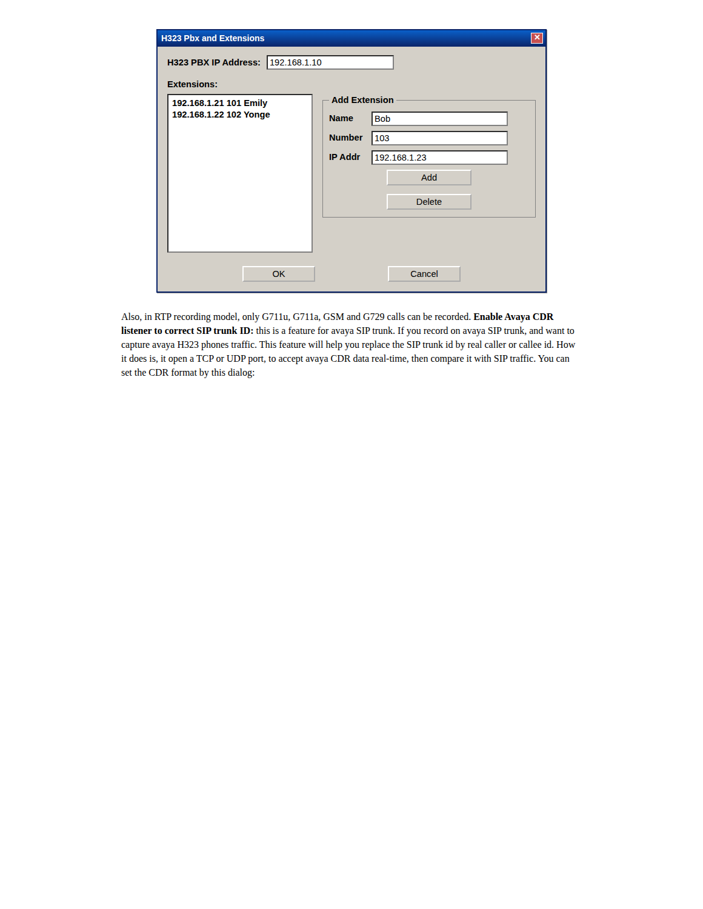H323 Pbx and Extensions ✕
H323 PBX IP Address:
Extensions:
192.168.1.21 101 Emily
192.168.1.22 102 Yonge
Add Extension
Name
Number
IP Addr
Add Delete
OK Cancel
Also, in RTP recording model, only G711u, G711a, GSM and G729 calls can be recorded. Enable Avaya CDR listener to correct SIP trunk ID: this is a feature for avaya SIP trunk. If you record on avaya SIP trunk, and want to capture avaya H323 phones traffic. This feature will help you replace the SIP trunk id by real caller or callee id. How it does is, it open a TCP or UDP port, to accept avaya CDR data real-time, then compare it with SIP traffic. You can set the CDR format by this dialog: